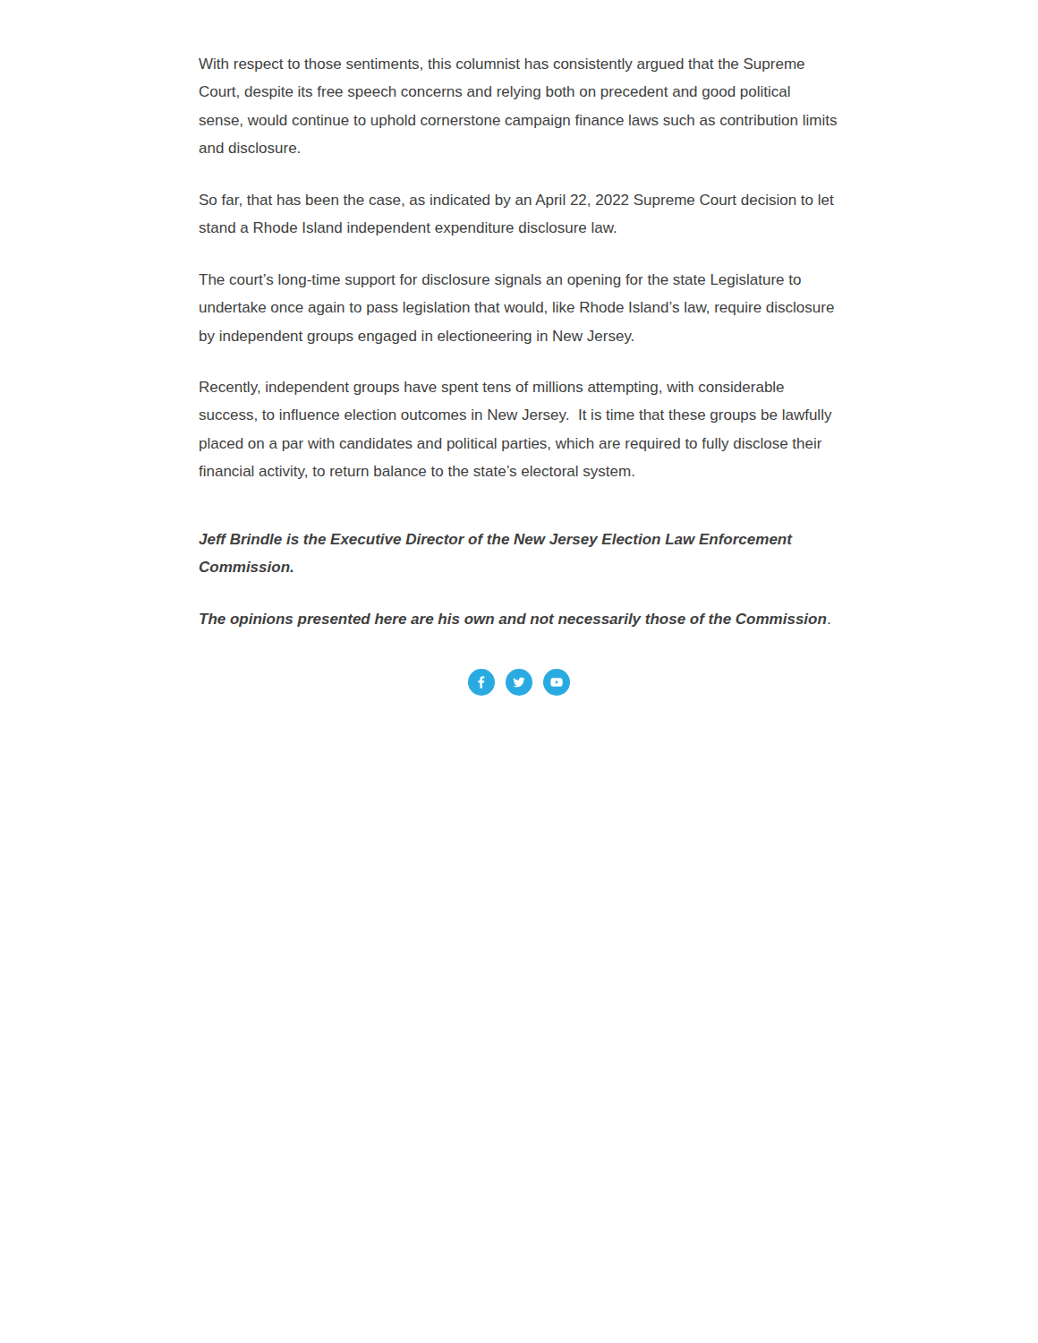With respect to those sentiments, this columnist has consistently argued that the Supreme Court, despite its free speech concerns and relying both on precedent and good political sense, would continue to uphold cornerstone campaign finance laws such as contribution limits and disclosure.
So far, that has been the case, as indicated by an April 22, 2022 Supreme Court decision to let stand a Rhode Island independent expenditure disclosure law.
The court’s long-time support for disclosure signals an opening for the state Legislature to undertake once again to pass legislation that would, like Rhode Island’s law, require disclosure by independent groups engaged in electioneering in New Jersey.
Recently, independent groups have spent tens of millions attempting, with considerable success, to influence election outcomes in New Jersey. It is time that these groups be lawfully placed on a par with candidates and political parties, which are required to fully disclose their financial activity, to return balance to the state’s electoral system.
Jeff Brindle is the Executive Director of the New Jersey Election Law Enforcement Commission.
The opinions presented here are his own and not necessarily those of the Commission.